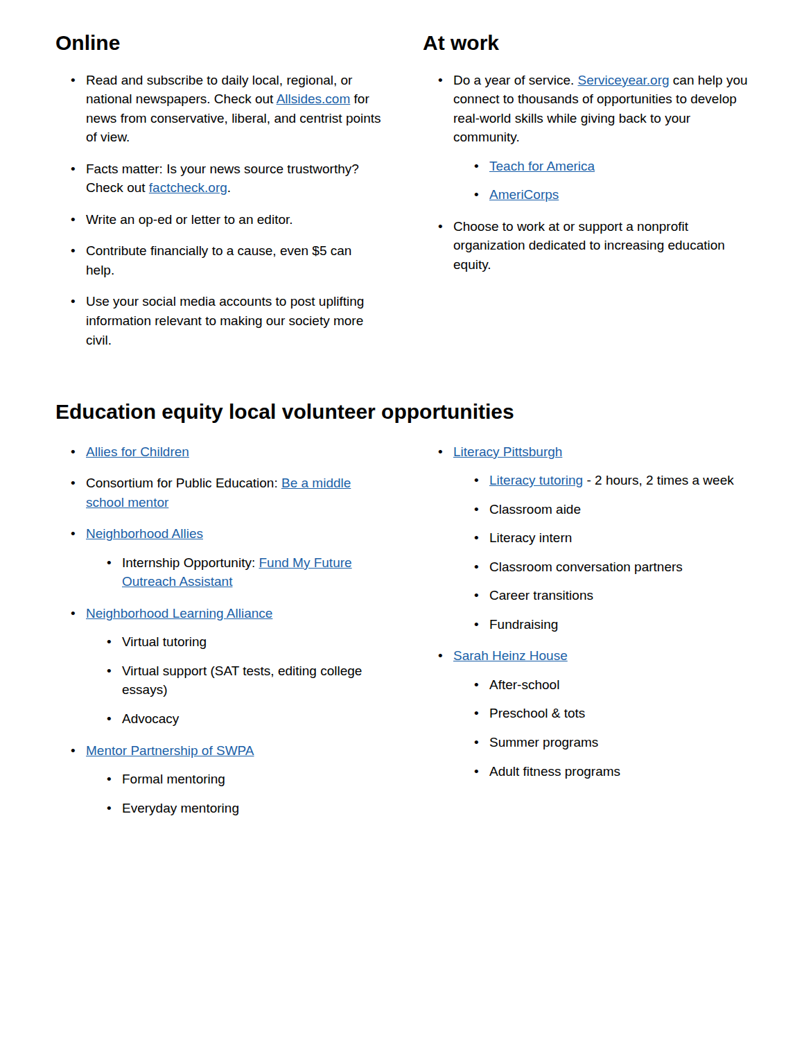Online
Read and subscribe to daily local, regional, or national newspapers. Check out Allsides.com for news from conservative, liberal, and centrist points of view.
Facts matter: Is your news source trustworthy? Check out factcheck.org.
Write an op-ed or letter to an editor.
Contribute financially to a cause, even $5 can help.
Use your social media accounts to post uplifting information relevant to making our society more civil.
At work
Do a year of service. Serviceyear.org can help you connect to thousands of opportunities to develop real-world skills while giving back to your community.
Teach for America
AmeriCorps
Choose to work at or support a nonprofit organization dedicated to increasing education equity.
Education equity local volunteer opportunities
Allies for Children
Consortium for Public Education: Be a middle school mentor
Neighborhood Allies
Internship Opportunity: Fund My Future Outreach Assistant
Neighborhood Learning Alliance
Virtual tutoring
Virtual support (SAT tests, editing college essays)
Advocacy
Mentor Partnership of SWPA
Formal mentoring
Everyday mentoring
Literacy Pittsburgh
Literacy tutoring - 2 hours, 2 times a week
Classroom aide
Literacy intern
Classroom conversation partners
Career transitions
Fundraising
Sarah Heinz House
After-school
Preschool & tots
Summer programs
Adult fitness programs